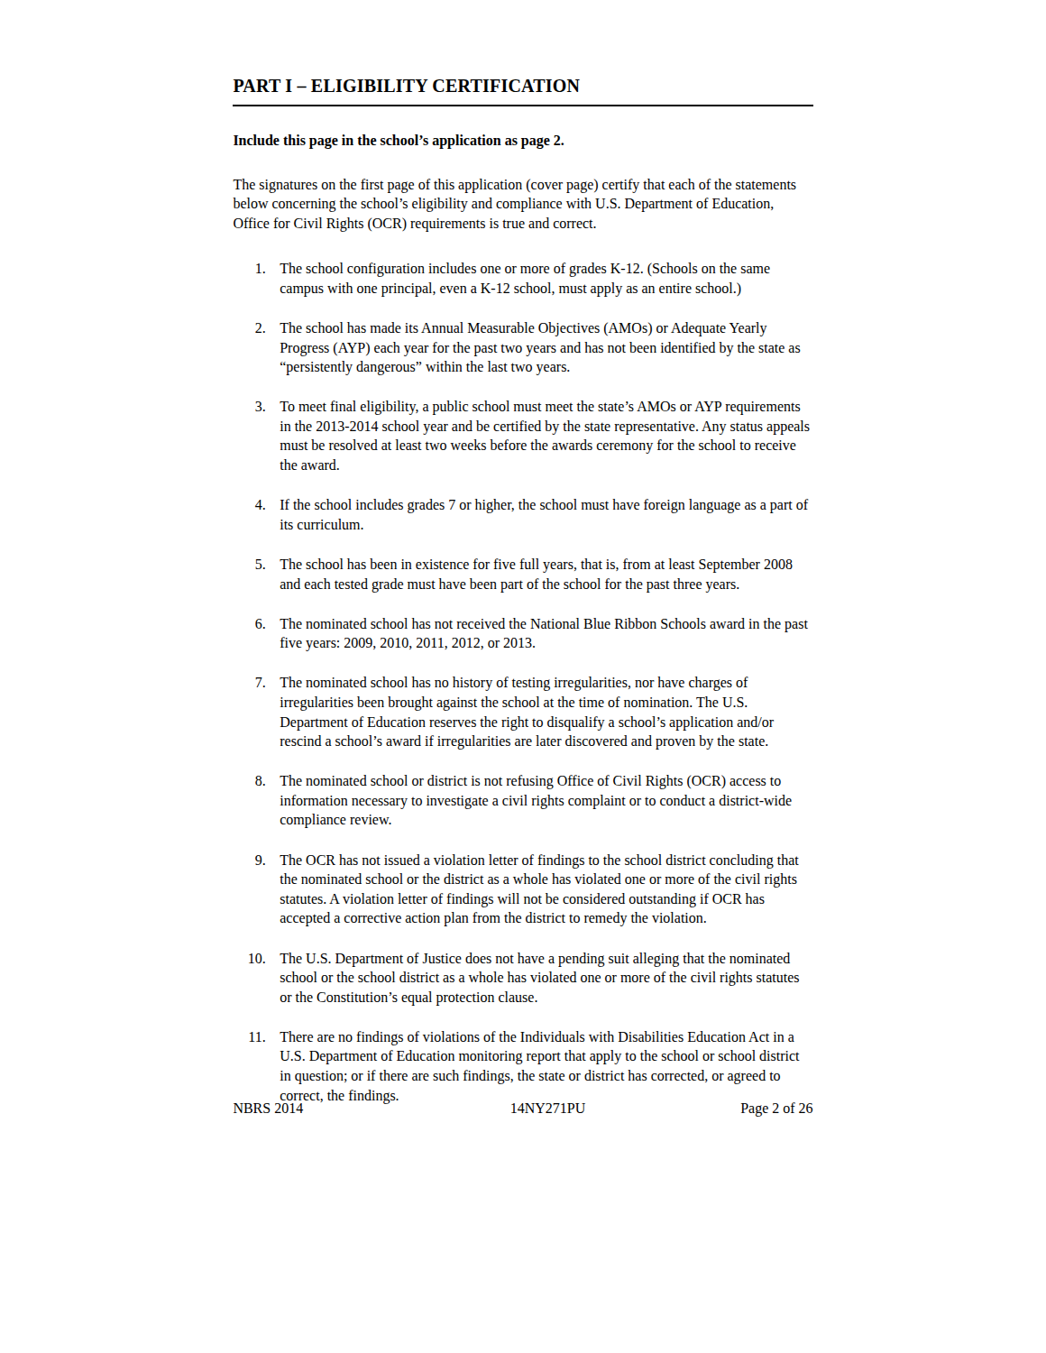PART I – ELIGIBILITY CERTIFICATION
Include this page in the school’s application as page 2.
The signatures on the first page of this application (cover page) certify that each of the statements below concerning the school’s eligibility and compliance with U.S. Department of Education, Office for Civil Rights (OCR) requirements is true and correct.
The school configuration includes one or more of grades K-12. (Schools on the same campus with one principal, even a K-12 school, must apply as an entire school.)
The school has made its Annual Measurable Objectives (AMOs) or Adequate Yearly Progress (AYP) each year for the past two years and has not been identified by the state as “persistently dangerous” within the last two years.
To meet final eligibility, a public school must meet the state’s AMOs or AYP requirements in the 2013-2014 school year and be certified by the state representative. Any status appeals must be resolved at least two weeks before the awards ceremony for the school to receive the award.
If the school includes grades 7 or higher, the school must have foreign language as a part of its curriculum.
The school has been in existence for five full years, that is, from at least September 2008 and each tested grade must have been part of the school for the past three years.
The nominated school has not received the National Blue Ribbon Schools award in the past five years: 2009, 2010, 2011, 2012, or 2013.
The nominated school has no history of testing irregularities, nor have charges of irregularities been brought against the school at the time of nomination. The U.S. Department of Education reserves the right to disqualify a school’s application and/or rescind a school’s award if irregularities are later discovered and proven by the state.
The nominated school or district is not refusing Office of Civil Rights (OCR) access to information necessary to investigate a civil rights complaint or to conduct a district-wide compliance review.
The OCR has not issued a violation letter of findings to the school district concluding that the nominated school or the district as a whole has violated one or more of the civil rights statutes. A violation letter of findings will not be considered outstanding if OCR has accepted a corrective action plan from the district to remedy the violation.
The U.S. Department of Justice does not have a pending suit alleging that the nominated school or the school district as a whole has violated one or more of the civil rights statutes or the Constitution’s equal protection clause.
There are no findings of violations of the Individuals with Disabilities Education Act in a U.S. Department of Education monitoring report that apply to the school or school district in question; or if there are such findings, the state or district has corrected, or agreed to correct, the findings.
NBRS 2014
14NY271PU
Page 2 of 26